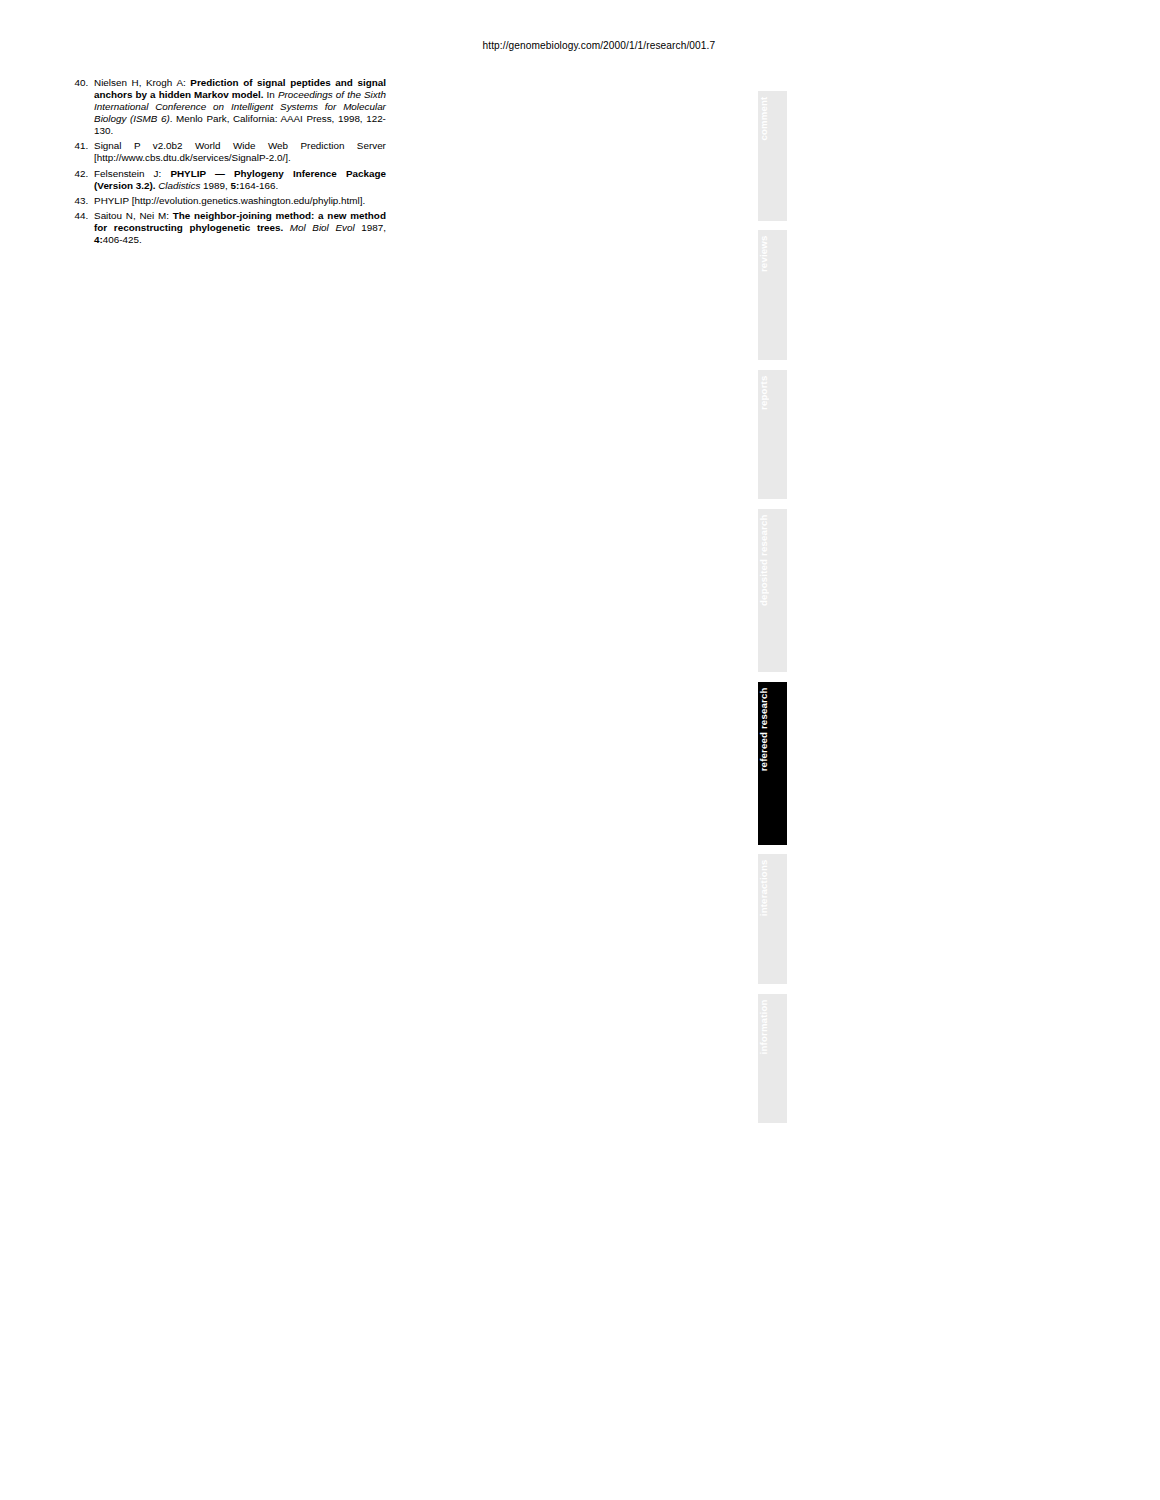http://genomebiology.com/2000/1/1/research/001.7
40. Nielsen H, Krogh A: Prediction of signal peptides and signal anchors by a hidden Markov model. In Proceedings of the Sixth International Conference on Intelligent Systems for Molecular Biology (ISMB 6). Menlo Park, California: AAAI Press, 1998, 122-130.
41. Signal P v2.0b2 World Wide Web Prediction Server [http://www.cbs.dtu.dk/services/SignalP-2.0/].
42. Felsenstein J: PHYLIP — Phylogeny Inference Package (Version 3.2). Cladistics 1989, 5: 164-166.
43. PHYLIP [http://evolution.genetics.washington.edu/phylip.html].
44. Saitou N, Nei M: The neighbor-joining method: a new method for reconstructing phylogenetic trees. Mol Biol Evol 1987, 4: 406-425.
comment
reviews
reports
deposited research
refereed research
interactions
information